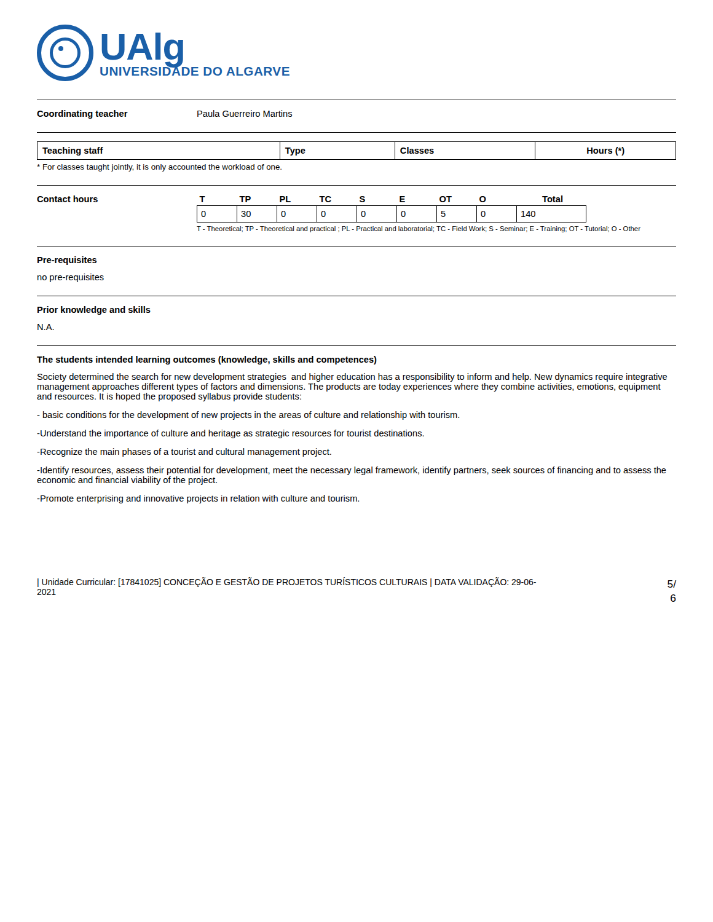UAlg
UNIVERSIDADE DO ALGARVE
Coordinating teacher Paula Guerreiro Martins
| Teaching staff | Type | Classes | Hours (*) |
| --- | --- | --- | --- |
* For classes taught jointly, it is only accounted the workload of one.
Contact hours
| T | TP | PL | TC | S | E | OT | O | Total |
| --- | --- | --- | --- | --- | --- | --- | --- | --- |
| 0 | 30 | 0 | 0 | 0 | 0 | 5 | 0 | 140 |
T - Theoretical; TP - Theoretical and practical ; PL - Practical and laboratorial; TC - Field Work; S - Seminar; E - Training; OT - Tutorial; O - Other
Pre-requisites
no pre-requisites
Prior knowledge and skills
N.A.
The students intended learning outcomes (knowledge, skills and competences)
Society determined the search for new development strategies and higher education has a responsibility to inform and help. New dynamics require integrative management approaches different types of factors and dimensions. The products are today experiences where they combine activities, emotions, equipment and resources. It is hoped the proposed syllabus provide students:
- basic conditions for the development of new projects in the areas of culture and relationship with tourism.
-Understand the importance of culture and heritage as strategic resources for tourist destinations.
-Recognize the main phases of a tourist and cultural management project.
-Identify resources, assess their potential for development, meet the necessary legal framework, identify partners, seek sources of financing and to assess the economic and financial viability of the project.
-Promote enterprising and innovative projects in relation with culture and tourism.
| Unidade Curricular: [17841025] CONCEÇÃO E GESTÃO DE PROJETOS TURÍSTICOS CULTURAIS | DATA VALIDAÇÃO: 29-06-2021
5/
6